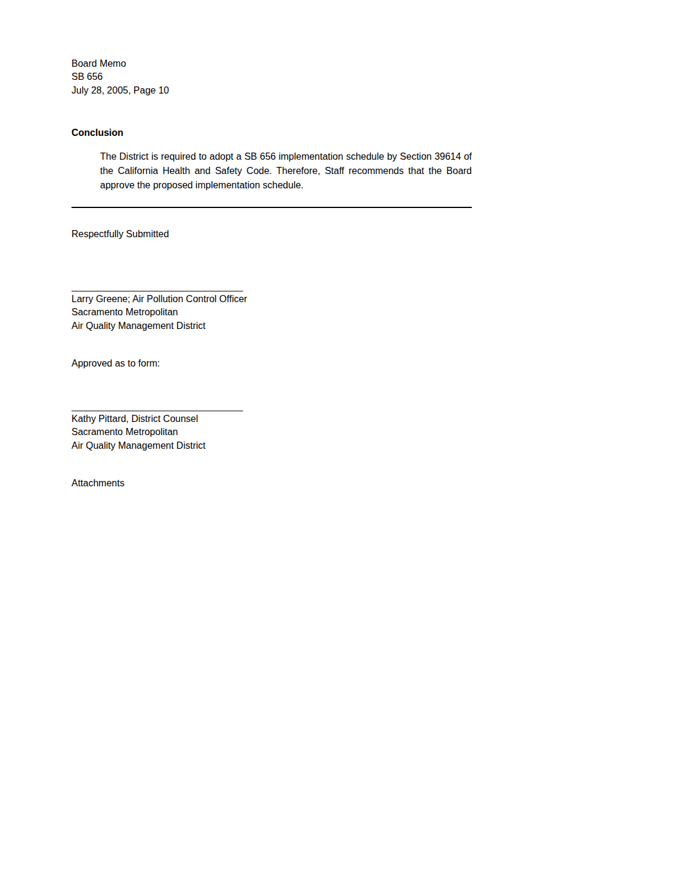Board Memo
SB 656
July 28, 2005, Page 10
Conclusion
The District is required to adopt a SB 656 implementation schedule by Section 39614 of the California Health and Safety Code. Therefore, Staff recommends that the Board approve the proposed implementation schedule.
Respectfully Submitted
Larry Greene; Air Pollution Control Officer
Sacramento Metropolitan
Air Quality Management District
Approved as to form:
Kathy Pittard, District Counsel
Sacramento Metropolitan
Air Quality Management District
Attachments